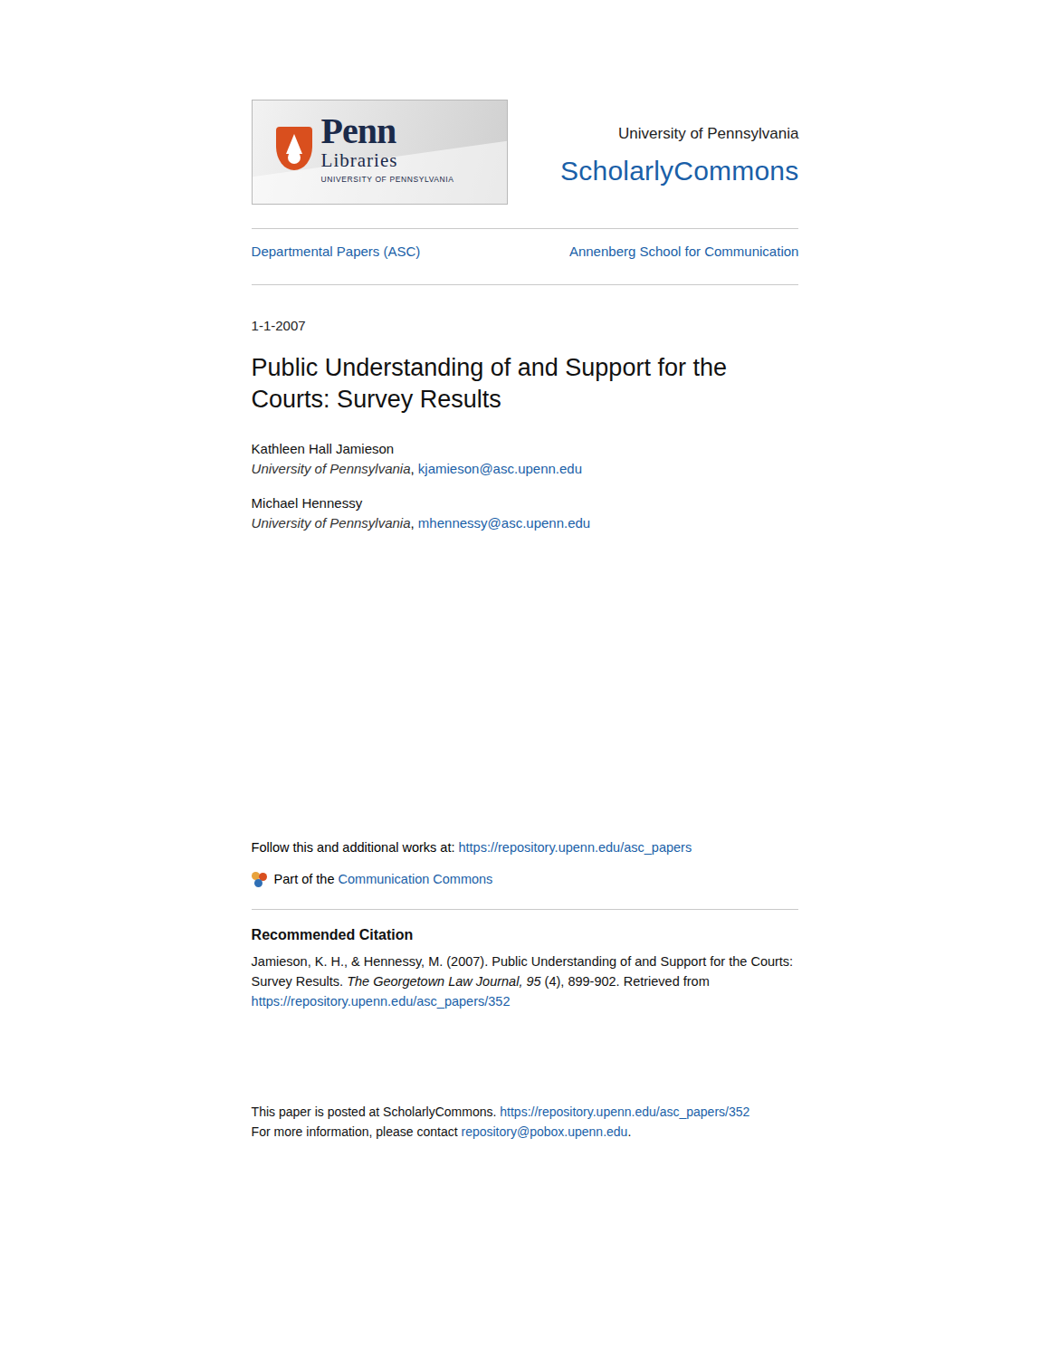Penn
Libraries
University of Pennsylvania
University of Pennsylvania
ScholarlyCommons
Departmental Papers (ASC)
Annenberg School for Communication
1-1-2007
Public Understanding of and Support for the Courts: Survey Results
Kathleen Hall Jamieson
University of Pennsylvania, kjamieson@asc.upenn.edu
Michael Hennessy
University of Pennsylvania, mhennessy@asc.upenn.edu
Follow this and additional works at: https://repository.upenn.edu/asc_papers
Part of the Communication Commons
Recommended Citation
Jamieson, K. H., & Hennessy, M. (2007). Public Understanding of and Support for the Courts: Survey Results. The Georgetown Law Journal, 95 (4), 899-902. Retrieved from https://repository.upenn.edu/asc_papers/352
This paper is posted at ScholarlyCommons. https://repository.upenn.edu/asc_papers/352
For more information, please contact repository@pobox.upenn.edu.